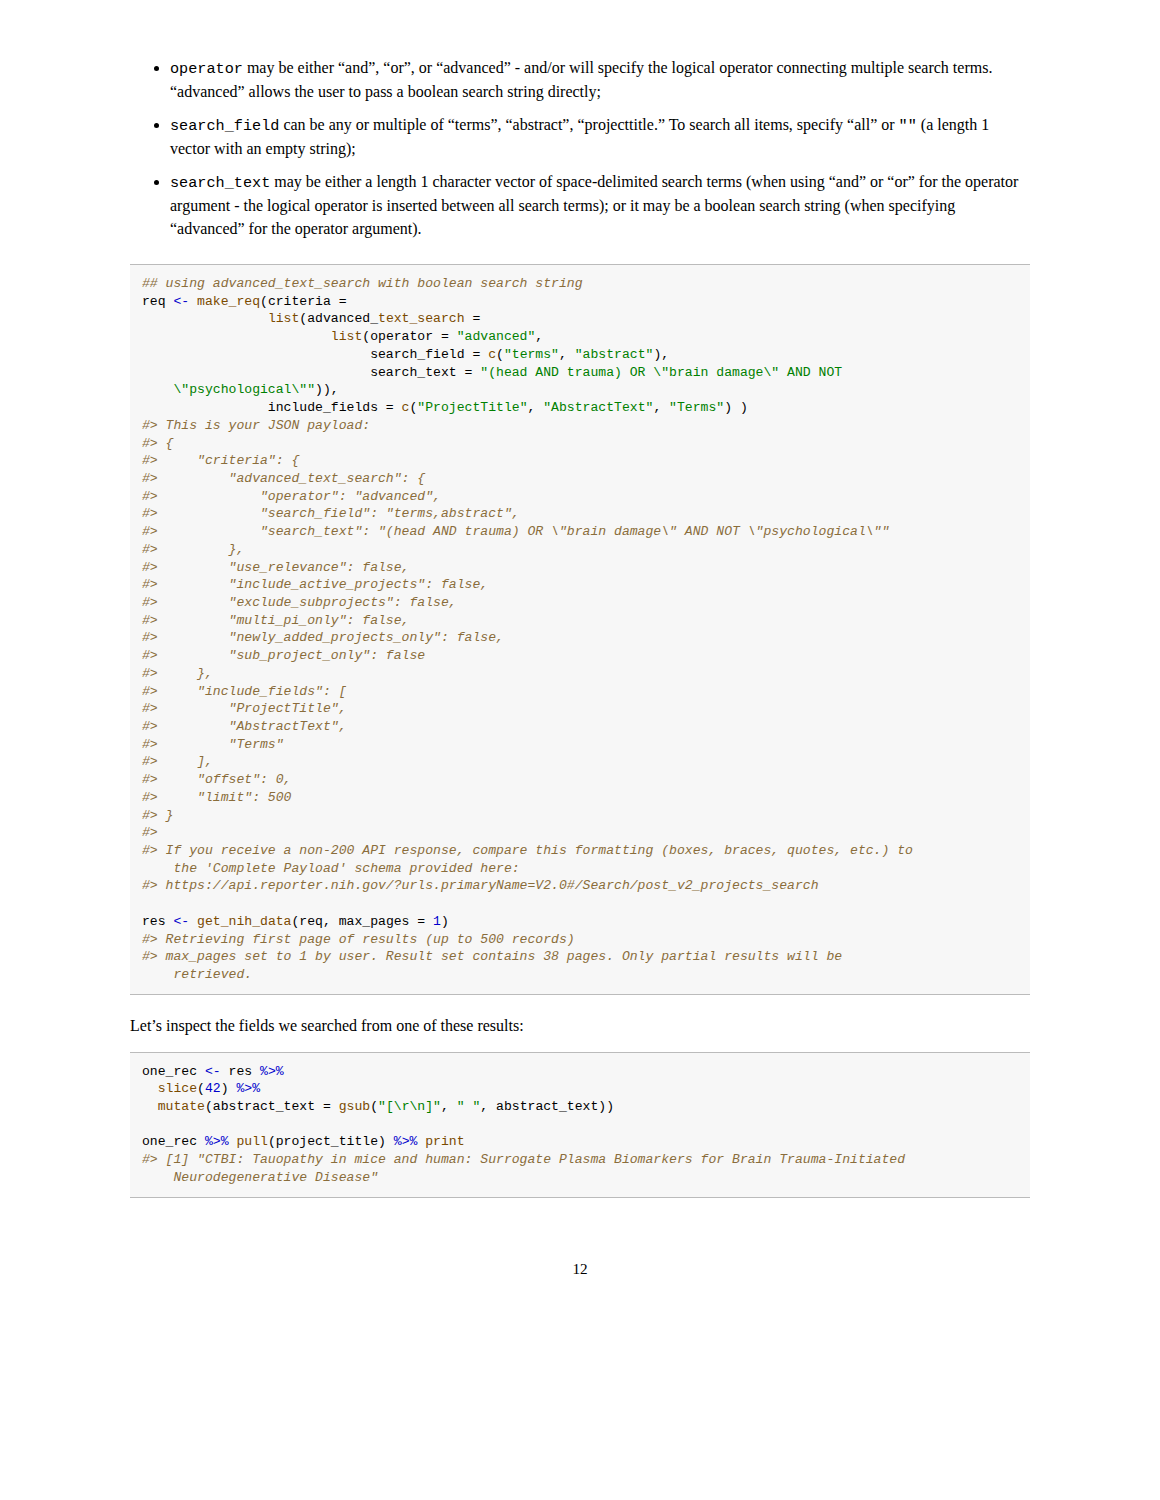operator may be either “and”, “or”, or “advanced” - and/or will specify the logical operator connecting multiple search terms. “advanced” allows the user to pass a boolean search string directly;
search_field can be any or multiple of “terms”, “abstract”, “projecttitle.” To search all items, specify “all” or "" (a length 1 vector with an empty string);
search_text may be either a length 1 character vector of space-delimited search terms (when using “and” or “or” for the operator argument - the logical operator is inserted between all search terms); or it may be a boolean search string (when specifying “advanced” for the operator argument).
## using advanced_text_search with boolean search string
req <- make_req(criteria =
                list(advanced_text_search =
                        list(operator = "advanced",
                             search_field = c("terms", "abstract"),
                             search_text = "(head AND trauma) OR \"brain damage\" AND NOT
    \"psychological\"")),
                include_fields = c("ProjectTitle", "AbstractText", "Terms") )
#> This is your JSON payload:
#> {
#>     "criteria": {
#>         "advanced_text_search": {
#>             "operator": "advanced",
#>             "search_field": "terms,abstract",
#>             "search_text": "(head AND trauma) OR \"brain damage\" AND NOT \"psychological\""
#>         },
#>         "use_relevance": false,
#>         "include_active_projects": false,
#>         "exclude_subprojects": false,
#>         "multi_pi_only": false,
#>         "newly_added_projects_only": false,
#>         "sub_project_only": false
#>     },
#>     "include_fields": [
#>         "ProjectTitle",
#>         "AbstractText",
#>         "Terms"
#>     ],
#>     "offset": 0,
#>     "limit": 500
#> }
#>
#> If you receive a non-200 API response, compare this formatting (boxes, braces, quotes, etc.) to
    the 'Complete Payload' schema provided here:
#> https://api.reporter.nih.gov/?urls.primaryName=V2.0#/Search/post_v2_projects_search

res <- get_nih_data(req, max_pages = 1)
#> Retrieving first page of results (up to 500 records)
#> max_pages set to 1 by user. Result set contains 38 pages. Only partial results will be
    retrieved.
Let’s inspect the fields we searched from one of these results:
one_rec <- res %>%
  slice(42) %>%
  mutate(abstract_text = gsub("[\r\n]", " ", abstract_text))

one_rec %>% pull(project_title) %>% print
#> [1] "CTBI: Tauopathy in mice and human: Surrogate Plasma Biomarkers for Brain Trauma-Initiated
    Neurodegenerative Disease"
12